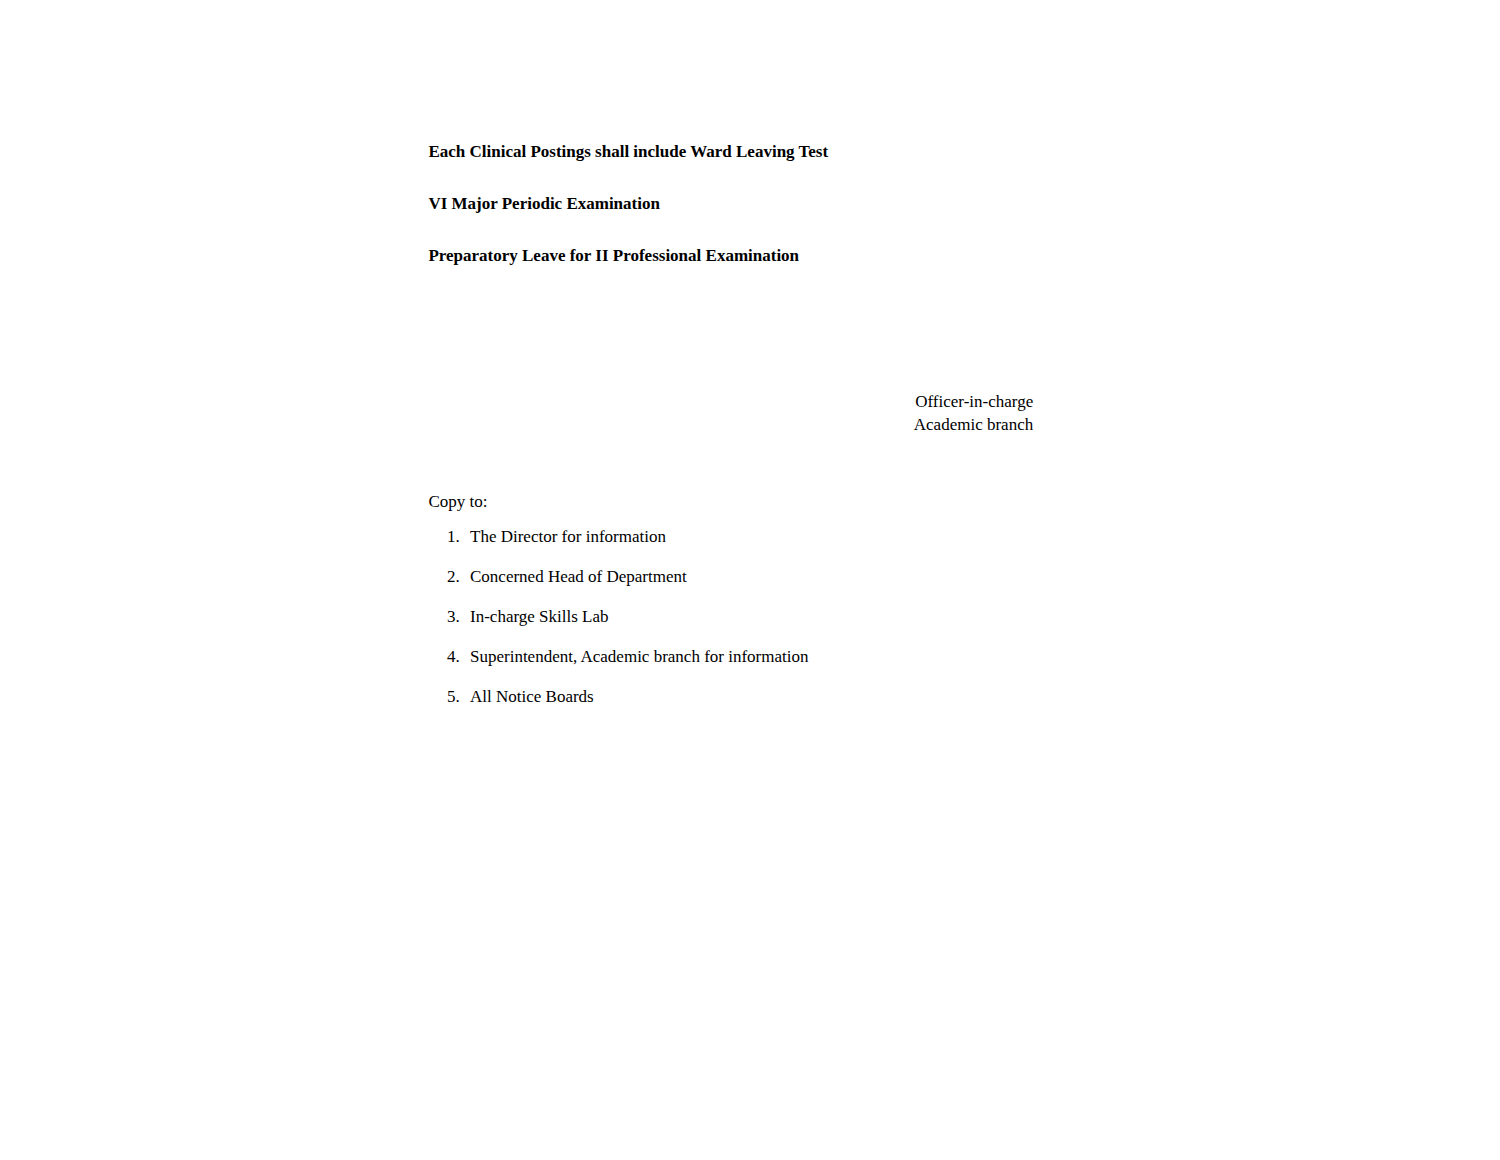Each Clinical Postings shall include Ward Leaving Test
VI Major Periodic Examination
Preparatory Leave for II Professional Examination
Officer-in-charge
Academic branch
Copy to:
The Director for information
Concerned Head of Department
In-charge Skills Lab
Superintendent, Academic branch for information
All Notice Boards